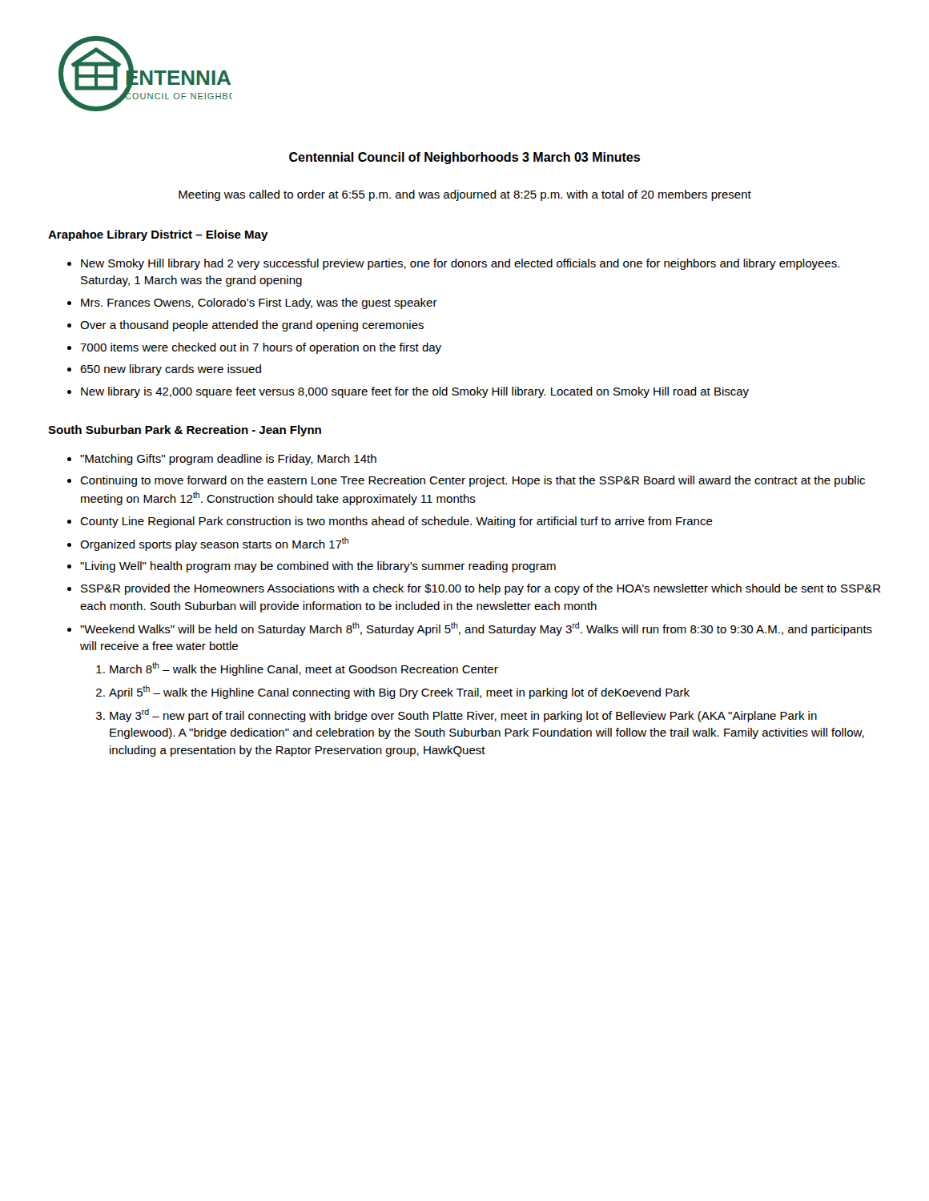ENTENNIAL COUNCIL OF NEIGHBORHOODS
Centennial Council of Neighborhoods 3 March 03 Minutes
Meeting was called to order at 6:55 p.m. and was adjourned at 8:25 p.m. with a total of 20 members present
Arapahoe Library District – Eloise May
New Smoky Hill library had 2 very successful preview parties, one for donors and elected officials and one for neighbors and library employees. Saturday, 1 March was the grand opening
Mrs. Frances Owens, Colorado’s First Lady, was the guest speaker
Over a thousand people attended the grand opening ceremonies
7000 items were checked out in 7 hours of operation on the first day
650 new library cards were issued
New library is 42,000 square feet versus 8,000 square feet for the old Smoky Hill library. Located on Smoky Hill road at Biscay
South Suburban Park & Recreation - Jean Flynn
"Matching Gifts" program deadline is Friday, March 14th
Continuing to move forward on the eastern Lone Tree Recreation Center project. Hope is that the SSP&R Board will award the contract at the public meeting on March 12th. Construction should take approximately 11 months
County Line Regional Park construction is two months ahead of schedule. Waiting for artificial turf to arrive from France
Organized sports play season starts on March 17th
"Living Well" health program may be combined with the library’s summer reading program
SSP&R provided the Homeowners Associations with a check for $10.00 to help pay for a copy of the HOA’s newsletter which should be sent to SSP&R each month. South Suburban will provide information to be included in the newsletter each month
"Weekend Walks" will be held on Saturday March 8th, Saturday April 5th, and Saturday May 3rd. Walks will run from 8:30 to 9:30 A.M., and participants will receive a free water bottle
March 8th – walk the Highline Canal, meet at Goodson Recreation Center
April 5th – walk the Highline Canal connecting with Big Dry Creek Trail, meet in parking lot of deKoevend Park
May 3rd – new part of trail connecting with bridge over South Platte River, meet in parking lot of Belleview Park (AKA "Airplane Park in Englewood). A "bridge dedication" and celebration by the South Suburban Park Foundation will follow the trail walk. Family activities will follow, including a presentation by the Raptor Preservation group, HawkQuest